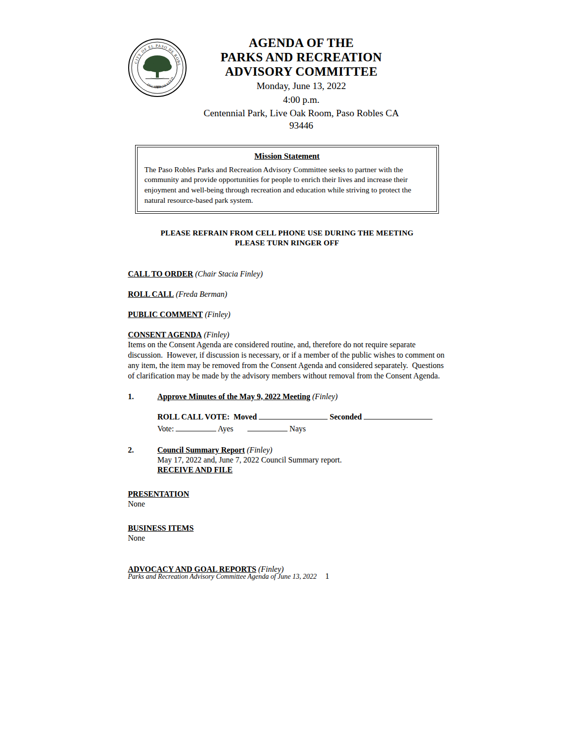CITY OF EL PASO DE ROBLES INCORPORATED 1889
AGENDA OF THE
PARKS AND RECREATION ADVISORY COMMITTEE
Monday, June 13, 2022
4:00 p.m.
Centennial Park, Live Oak Room, Paso Robles CA 93446
Mission Statement
The Paso Robles Parks and Recreation Advisory Committee seeks to partner with the community and provide opportunities for people to enrich their lives and increase their enjoyment and well-being through recreation and education while striving to protect the natural resource-based park system.
PLEASE REFRAIN FROM CELL PHONE USE DURING THE MEETING
PLEASE TURN RINGER OFF
CALL TO ORDER (Chair Stacia Finley)
ROLL CALL (Freda Berman)
PUBLIC COMMENT (Finley)
CONSENT AGENDA (Finley)
Items on the Consent Agenda are considered routine, and, therefore do not require separate discussion. However, if discussion is necessary, or if a member of the public wishes to comment on any item, the item may be removed from the Consent Agenda and considered separately. Questions of clarification may be made by the advisory members without removal from the Consent Agenda.
1.
Approve Minutes of the May 9, 2022 Meeting (Finley)
ROLL CALL VOTE: Moved Seconded
Vote: Ayes Nays
2.
Council Summary Report (Finley)
May 17, 2022 and, June 7, 2022 Council Summary report.
RECEIVE AND FILE
PRESENTATION
None
BUSINESS ITEMS
None
ADVOCACY AND GOAL REPORTS (Finley)
Parks and Recreation Advisory Committee Agenda of June 13, 2022 1